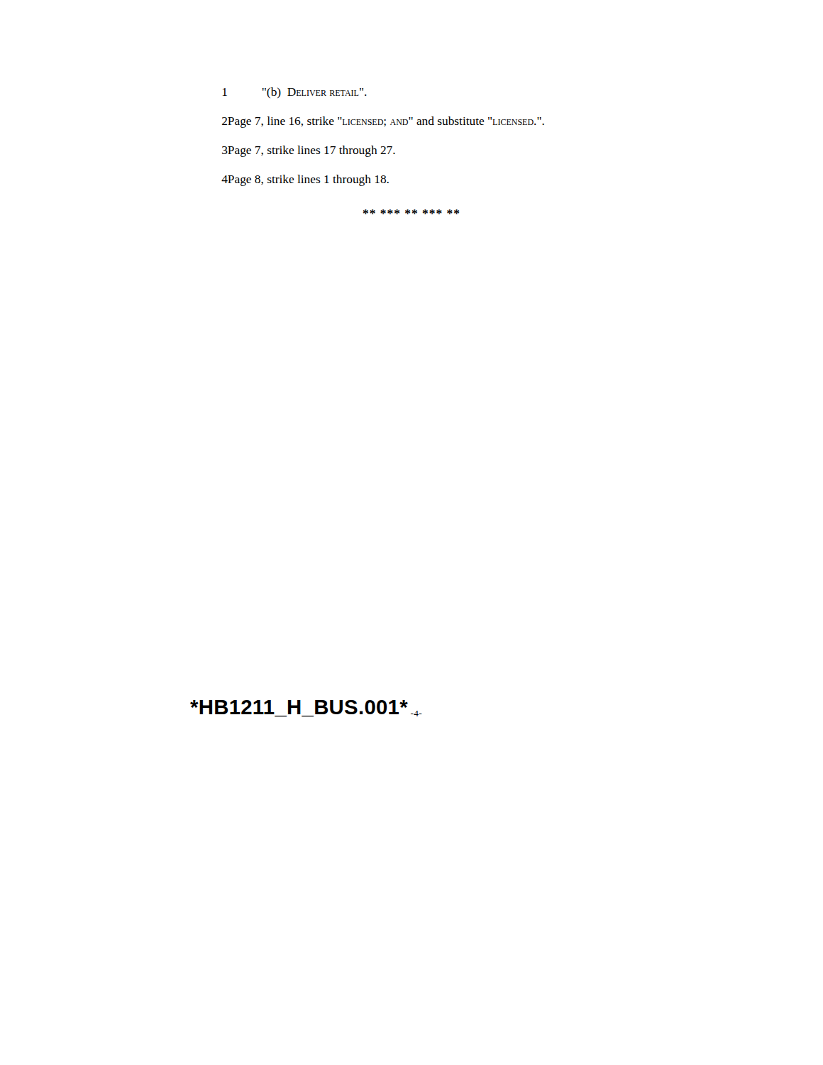| 1 | "(b) Deliver retail ". |
| 2 | Page 7, line 16, strike " licensed; and " and substitute " licensed. ". |
| 3 | Page 7, strike lines 17 through 27. |
| 4 | Page 8, strike lines 1 through 18. |
** *** ** *** **
*HB1211_H_BUS.001* -4-